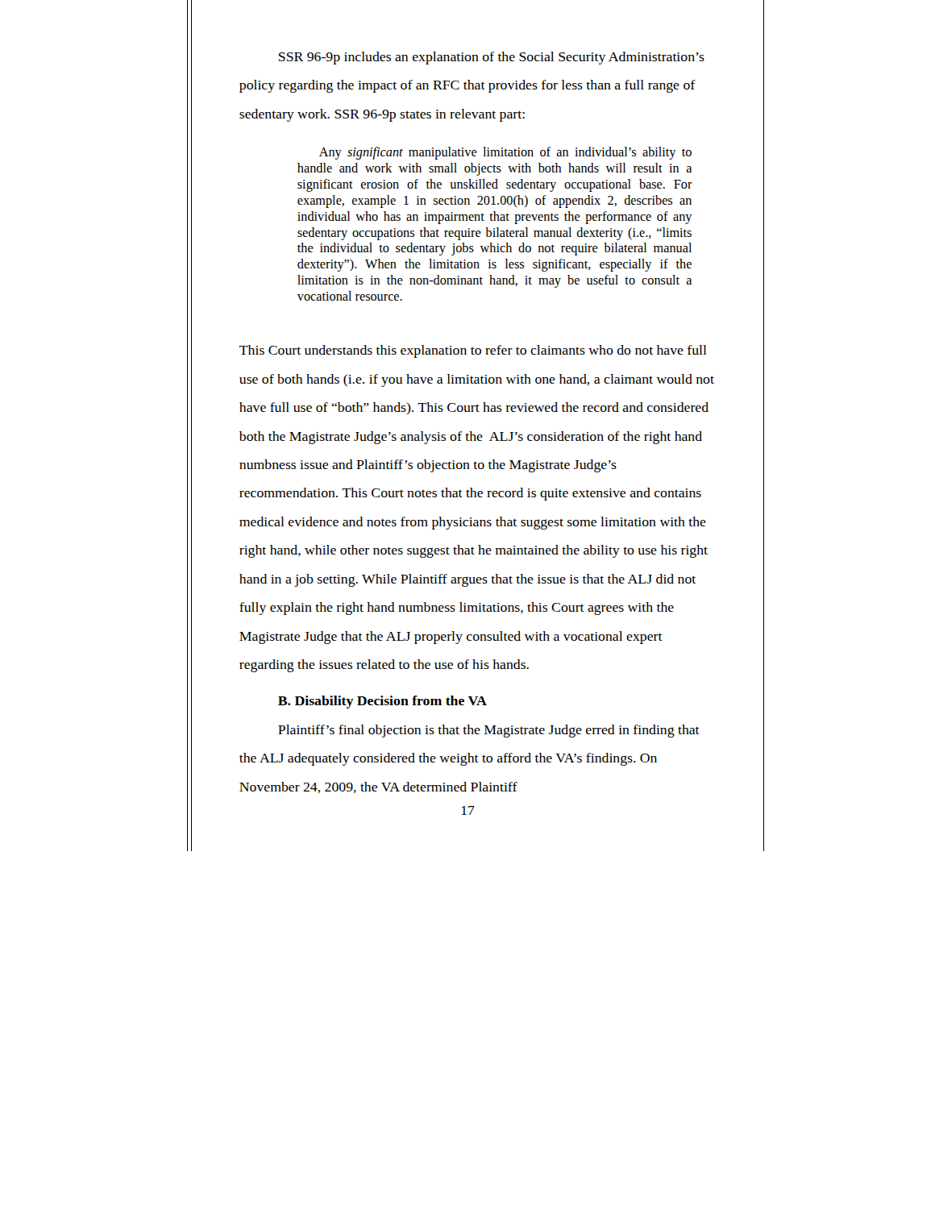SSR 96-9p includes an explanation of the Social Security Administration’s policy regarding the impact of an RFC that provides for less than a full range of sedentary work. SSR 96-9p states in relevant part:
Any significant manipulative limitation of an individual’s ability to handle and work with small objects with both hands will result in a significant erosion of the unskilled sedentary occupational base. For example, example 1 in section 201.00(h) of appendix 2, describes an individual who has an impairment that prevents the performance of any sedentary occupations that require bilateral manual dexterity (i.e., “limits the individual to sedentary jobs which do not require bilateral manual dexterity”). When the limitation is less significant, especially if the limitation is in the non-dominant hand, it may be useful to consult a vocational resource.
This Court understands this explanation to refer to claimants who do not have full use of both hands (i.e. if you have a limitation with one hand, a claimant would not have full use of “both” hands). This Court has reviewed the record and considered both the Magistrate Judge’s analysis of the ALJ’s consideration of the right hand numbness issue and Plaintiff’s objection to the Magistrate Judge’s recommendation. This Court notes that the record is quite extensive and contains medical evidence and notes from physicians that suggest some limitation with the right hand, while other notes suggest that he maintained the ability to use his right hand in a job setting. While Plaintiff argues that the issue is that the ALJ did not fully explain the right hand numbness limitations, this Court agrees with the Magistrate Judge that the ALJ properly consulted with a vocational expert regarding the issues related to the use of his hands.
B. Disability Decision from the VA
Plaintiff’s final objection is that the Magistrate Judge erred in finding that the ALJ adequately considered the weight to afford the VA’s findings. On November 24, 2009, the VA determined Plaintiff
17